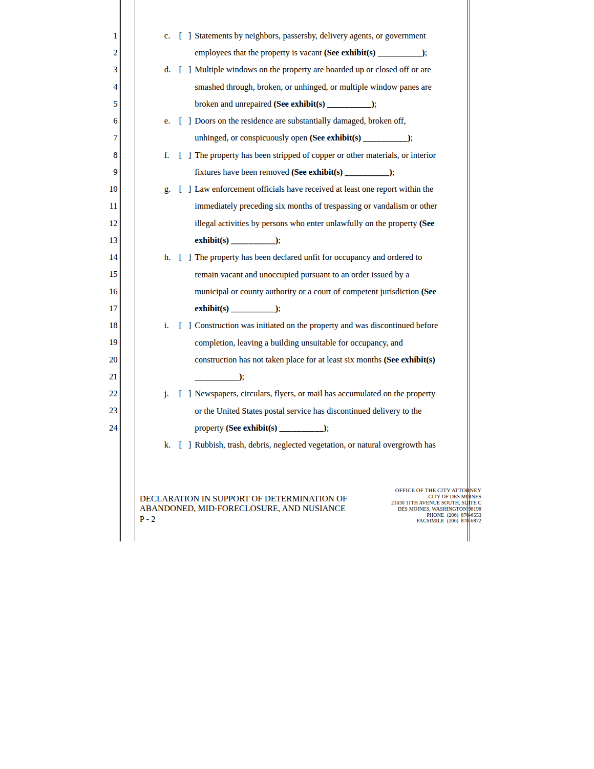1
2
3
4
5
6
7
8
9
10
11
12
13
14
15
16
17
18
19
20
21
22
23
24
c.[ ] Statements by neighbors, passersby, delivery agents, or government employees that the property is vacant (See exhibit(s) __________);
d.[ ] Multiple windows on the property are boarded up or closed off or are smashed through, broken, or unhinged, or multiple window panes are broken and unrepaired (See exhibit(s) __________);
e.[ ] Doors on the residence are substantially damaged, broken off, unhinged, or conspicuously open (See exhibit(s) __________);
f.[ ] The property has been stripped of copper or other materials, or interior fixtures have been removed (See exhibit(s) __________);
g.[ ] Law enforcement officials have received at least one report within the immediately preceding six months of trespassing or vandalism or other illegal activities by persons who enter unlawfully on the property (See exhibit(s) __________);
h.[ ] The property has been declared unfit for occupancy and ordered to remain vacant and unoccupied pursuant to an order issued by a municipal or county authority or a court of competent jurisdiction (See exhibit(s) __________);
i.[ ] Construction was initiated on the property and was discontinued before completion, leaving a building unsuitable for occupancy, and construction has not taken place for at least six months (See exhibit(s) __________);
j.[ ] Newspapers, circulars, flyers, or mail has accumulated on the property or the United States postal service has discontinued delivery to the property (See exhibit(s) __________);
k.[ ] Rubbish, trash, debris, neglected vegetation, or natural overgrowth has
Declaration in Support of Determination of Abandoned, Mid-Foreclosure, and Nusiance P - 2
Office of the City Attorney
City of Des Moines
21630 11th Avenue South, Suite C
Des Moines, Washington 98198
Phone (206) 870-6553
Facsimile (206) 870-6872